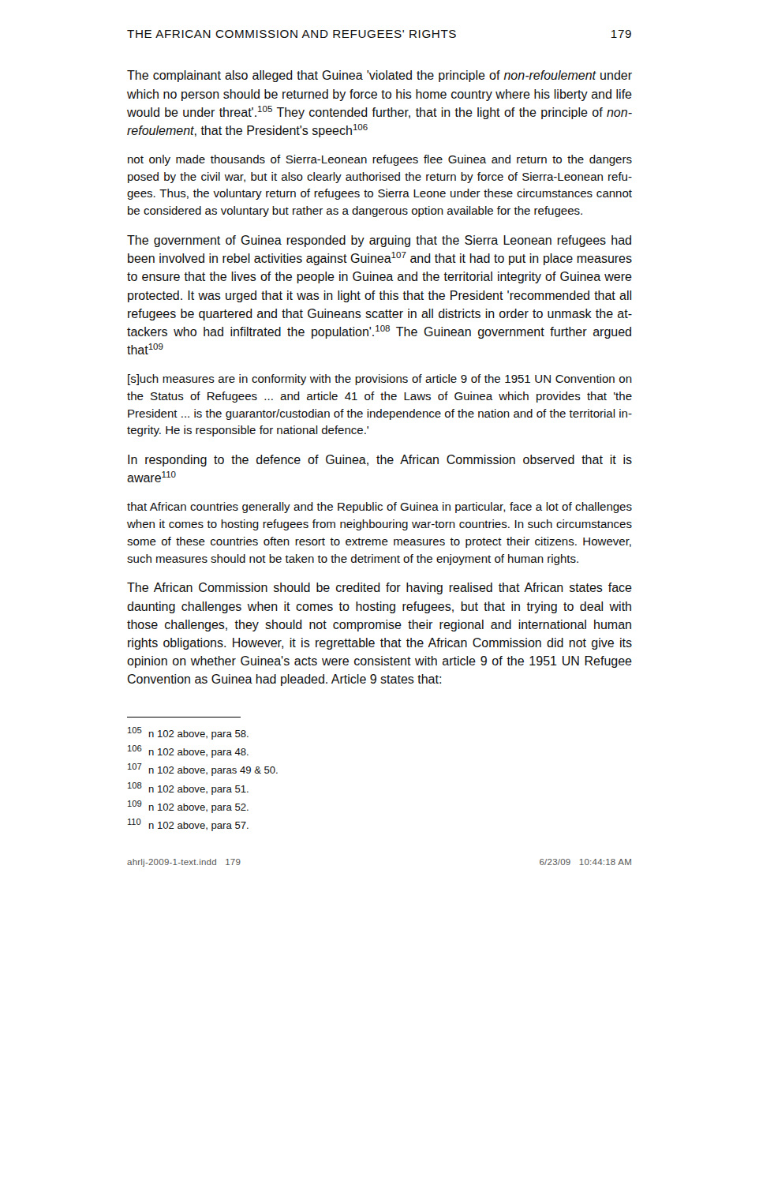The African Commission and Refugees' Rights 179
The complainant also alleged that Guinea 'violated the principle of non-refoulement under which no person should be returned by force to his home country where his liberty and life would be under threat'.105 They contended further, that in the light of the principle of non-refoulement, that the President's speech106
not only made thousands of Sierra-Leonean refugees flee Guinea and return to the dangers posed by the civil war, but it also clearly authorised the return by force of Sierra-Leonean refugees. Thus, the voluntary return of refugees to Sierra Leone under these circumstances cannot be considered as voluntary but rather as a dangerous option available for the refugees.
The government of Guinea responded by arguing that the Sierra Leonean refugees had been involved in rebel activities against Guinea107 and that it had to put in place measures to ensure that the lives of the people in Guinea and the territorial integrity of Guinea were protected. It was urged that it was in light of this that the President 'recommended that all refugees be quartered and that Guineans scatter in all districts in order to unmask the attackers who had infiltrated the population'.108 The Guinean government further argued that109
[s]uch measures are in conformity with the provisions of article 9 of the 1951 UN Convention on the Status of Refugees ... and article 41 of the Laws of Guinea which provides that 'the President ... is the guarantor/custodian of the independence of the nation and of the territorial integrity. He is responsible for national defence.'
In responding to the defence of Guinea, the African Commission observed that it is aware110
that African countries generally and the Republic of Guinea in particular, face a lot of challenges when it comes to hosting refugees from neighbouring war-torn countries. In such circumstances some of these countries often resort to extreme measures to protect their citizens. However, such measures should not be taken to the detriment of the enjoyment of human rights.
The African Commission should be credited for having realised that African states face daunting challenges when it comes to hosting refugees, but that in trying to deal with those challenges, they should not compromise their regional and international human rights obligations. However, it is regrettable that the African Commission did not give its opinion on whether Guinea's acts were consistent with article 9 of the 1951 UN Refugee Convention as Guinea had pleaded. Article 9 states that:
105 n 102 above, para 58.
106 n 102 above, para 48.
107 n 102 above, paras 49 & 50.
108 n 102 above, para 51.
109 n 102 above, para 52.
110 n 102 above, para 57.
ahrlj-2009-1-text.indd 179 6/23/09 10:44:18 AM